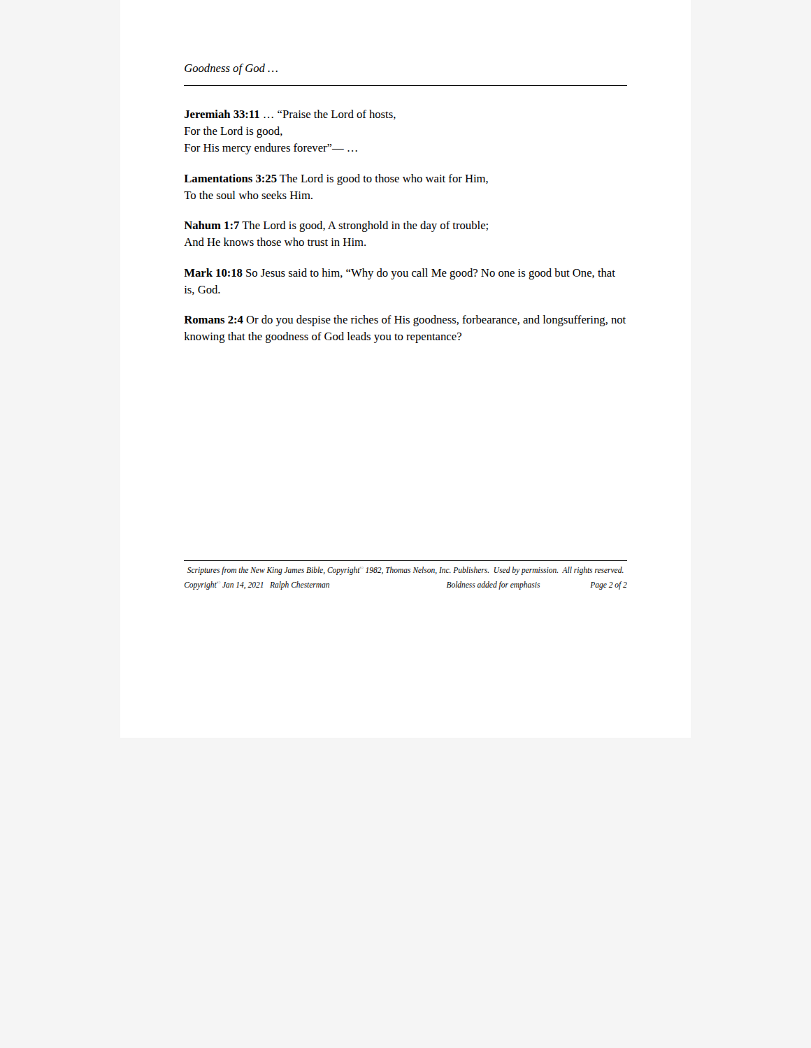Goodness of God …
Jeremiah 33:11 … “Praise the Lord of hosts, For the Lord is good, For His mercy endures forever”— …
Lamentations 3:25 The Lord is good to those who wait for Him, To the soul who seeks Him.
Nahum 1:7 The Lord is good, A stronghold in the day of trouble; And He knows those who trust in Him.
Mark 10:18 So Jesus said to him, “Why do you call Me good? No one is good but One, that is, God.
Romans 2:4 Or do you despise the riches of His goodness, forbearance, and longsuffering, not knowing that the goodness of God leads you to repentance?
Scriptures from the New King James Bible, Copyright© 1982, Thomas Nelson, Inc. Publishers. Used by permission. All rights reserved.
Copyright© Jan 14, 2021 Ralph Chesterman Boldness added for emphasis Page 2 of 2